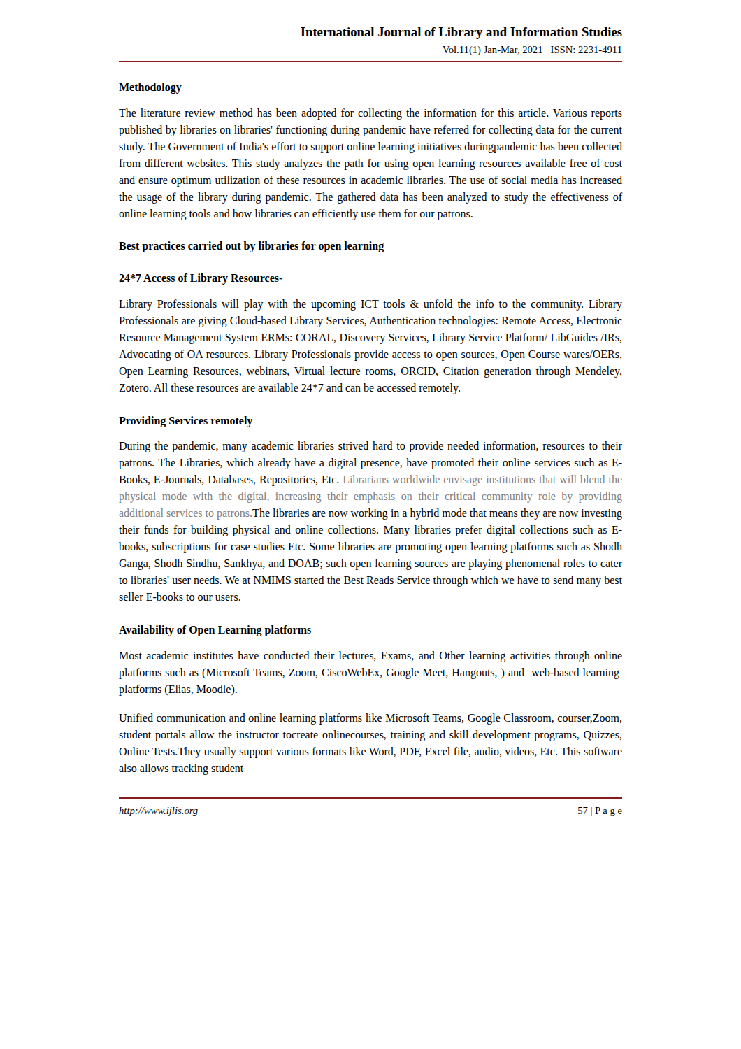International Journal of Library and Information Studies Vol.11(1) Jan-Mar, 2021 ISSN: 2231-4911
Methodology
The literature review method has been adopted for collecting the information for this article. Various reports published by libraries on libraries' functioning during pandemic have referred for collecting data for the current study. The Government of India's effort to support online learning initiatives duringpandemic has been collected from different websites. This study analyzes the path for using open learning resources available free of cost and ensure optimum utilization of these resources in academic libraries. The use of social media has increased the usage of the library during pandemic. The gathered data has been analyzed to study the effectiveness of online learning tools and how libraries can efficiently use them for our patrons.
Best practices carried out by libraries for open learning
24*7 Access of Library Resources-
Library Professionals will play with the upcoming ICT tools & unfold the info to the community. Library Professionals are giving Cloud-based Library Services, Authentication technologies: Remote Access, Electronic Resource Management System ERMs: CORAL, Discovery Services, Library Service Platform/ LibGuides /IRs, Advocating of OA resources. Library Professionals provide access to open sources, Open Course wares/OERs, Open Learning Resources, webinars, Virtual lecture rooms, ORCID, Citation generation through Mendeley, Zotero. All these resources are available 24*7 and can be accessed remotely.
Providing Services remotely
During the pandemic, many academic libraries strived hard to provide needed information, resources to their patrons. The Libraries, which already have a digital presence, have promoted their online services such as E-Books, E-Journals, Databases, Repositories, Etc. Librarians worldwide envisage institutions that will blend the physical mode with the digital, increasing their emphasis on their critical community role by providing additional services to patrons. The libraries are now working in a hybrid mode that means they are now investing their funds for building physical and online collections. Many libraries prefer digital collections such as E-books, subscriptions for case studies Etc. Some libraries are promoting open learning platforms such as Shodh Ganga, Shodh Sindhu, Sankhya, and DOAB; such open learning sources are playing phenomenal roles to cater to libraries' user needs. We at NMIMS started the Best Reads Service through which we have to send many best seller E-books to our users.
Availability of Open Learning platforms
Most academic institutes have conducted their lectures, Exams, and Other learning activities through online platforms such as (Microsoft Teams, Zoom, CiscoWebEx, Google Meet, Hangouts, ) and web-based learning platforms (Elias, Moodle).
Unified communication and online learning platforms like Microsoft Teams, Google Classroom, courser,Zoom, student portals allow the instructor tocreate onlinecourses, training and skill development programs, Quizzes, Online Tests.They usually support various formats like Word, PDF, Excel file, audio, videos, Etc. This software also allows tracking student
http://www.ijlis.org 57 | P a g e